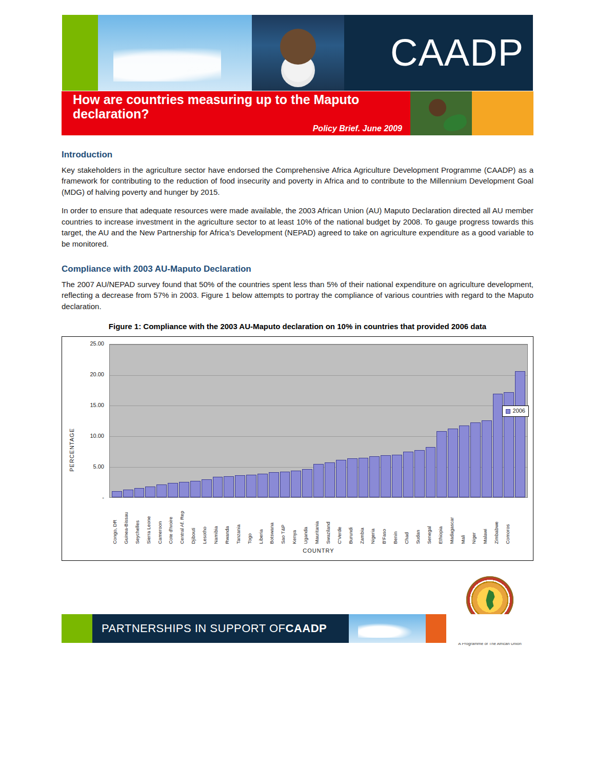CAADP
How are countries measuring up to the Maputo declaration?
Policy Brief. June 2009
Introduction
Key stakeholders in the agriculture sector have endorsed the Comprehensive Africa Agriculture Development Programme (CAADP) as a framework for contributing to the reduction of food insecurity and poverty in Africa and to contribute to the Millennium Development Goal (MDG) of halving poverty and hunger by 2015.
In order to ensure that adequate resources were made available, the 2003 African Union (AU) Maputo Declaration directed all AU member countries to increase investment in the agriculture sector to at least 10% of the national budget by 2008. To gauge progress towards this target, the AU and the New Partnership for Africa’s Development (NEPAD) agreed to take on agriculture expenditure as a good variable to be monitored.
Compliance with 2003 AU-Maputo Declaration
The 2007 AU/NEPAD survey found that 50% of the countries spent less than 5% of their national expenditure on agriculture development, reflecting a decrease from 57% in 2003. Figure 1 below attempts to portray the compliance of various countries with regard to the Maputo declaration.
Figure 1: Compliance with the 2003 AU-Maputo declaration on 10% in countries that provided 2006 data
PERCENTAGE
25.00 20.00 15.00 10.00 5.00 -
Congo, DR Guinea-Bissau Seychelles Sierra Leone Cameroon Cote d'Ivoire Central Af. Rep Djibouti Lesotho Namibia Rwanda Tanzania Togo Liberia Botswana Sao T&P Kenya Uganda Mauritania Swaziland C'Verde Burundi Zambia Nigeria B'Faso Benin Chad Sudan Senegal Ethiopia Madagascar Mali Niger Malawi Zimbabwe Comoros
COUNTRY
2006
NEPAD
A Programme of The African Union
PARTNERSHIPS IN SUPPORT OF CAADP